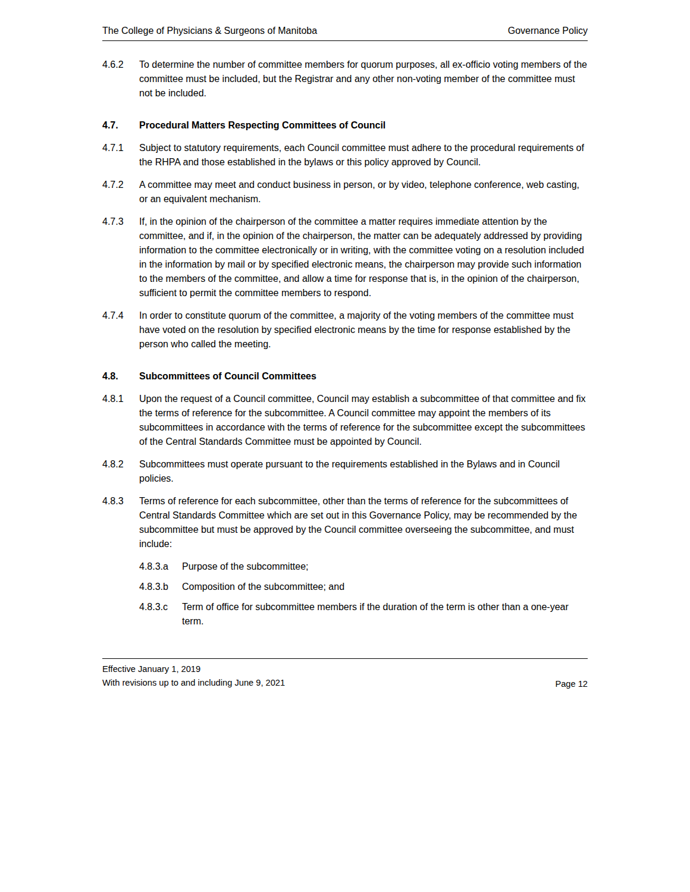The College of Physicians & Surgeons of Manitoba
Governance Policy
4.6.2
To determine the number of committee members for quorum purposes, all ex-officio voting members of the committee must be included, but the Registrar and any other non-voting member of the committee must not be included.
4.7. Procedural Matters Respecting Committees of Council
4.7.1
Subject to statutory requirements, each Council committee must adhere to the procedural requirements of the RHPA and those established in the bylaws or this policy approved by Council.
4.7.2
A committee may meet and conduct business in person, or by video, telephone conference, web casting, or an equivalent mechanism.
4.7.3
If, in the opinion of the chairperson of the committee a matter requires immediate attention by the committee, and if, in the opinion of the chairperson, the matter can be adequately addressed by providing information to the committee electronically or in writing, with the committee voting on a resolution included in the information by mail or by specified electronic means, the chairperson may provide such information to the members of the committee, and allow a time for response that is, in the opinion of the chairperson, sufficient to permit the committee members to respond.
4.7.4
In order to constitute quorum of the committee, a majority of the voting members of the committee must have voted on the resolution by specified electronic means by the time for response established by the person who called the meeting.
4.8. Subcommittees of Council Committees
4.8.1
Upon the request of a Council committee, Council may establish a subcommittee of that committee and fix the terms of reference for the subcommittee. A Council committee may appoint the members of its subcommittees in accordance with the terms of reference for the subcommittee except the subcommittees of the Central Standards Committee must be appointed by Council.
4.8.2
Subcommittees must operate pursuant to the requirements established in the Bylaws and in Council policies.
4.8.3
Terms of reference for each subcommittee, other than the terms of reference for the subcommittees of Central Standards Committee which are set out in this Governance Policy, may be recommended by the subcommittee but must be approved by the Council committee overseeing the subcommittee, and must include:
4.8.3.a
Purpose of the subcommittee;
4.8.3.b
Composition of the subcommittee; and
4.8.3.c
Term of office for subcommittee members if the duration of the term is other than a one-year term.
Effective January 1, 2019
With revisions up to and including June 9, 2021
Page 12